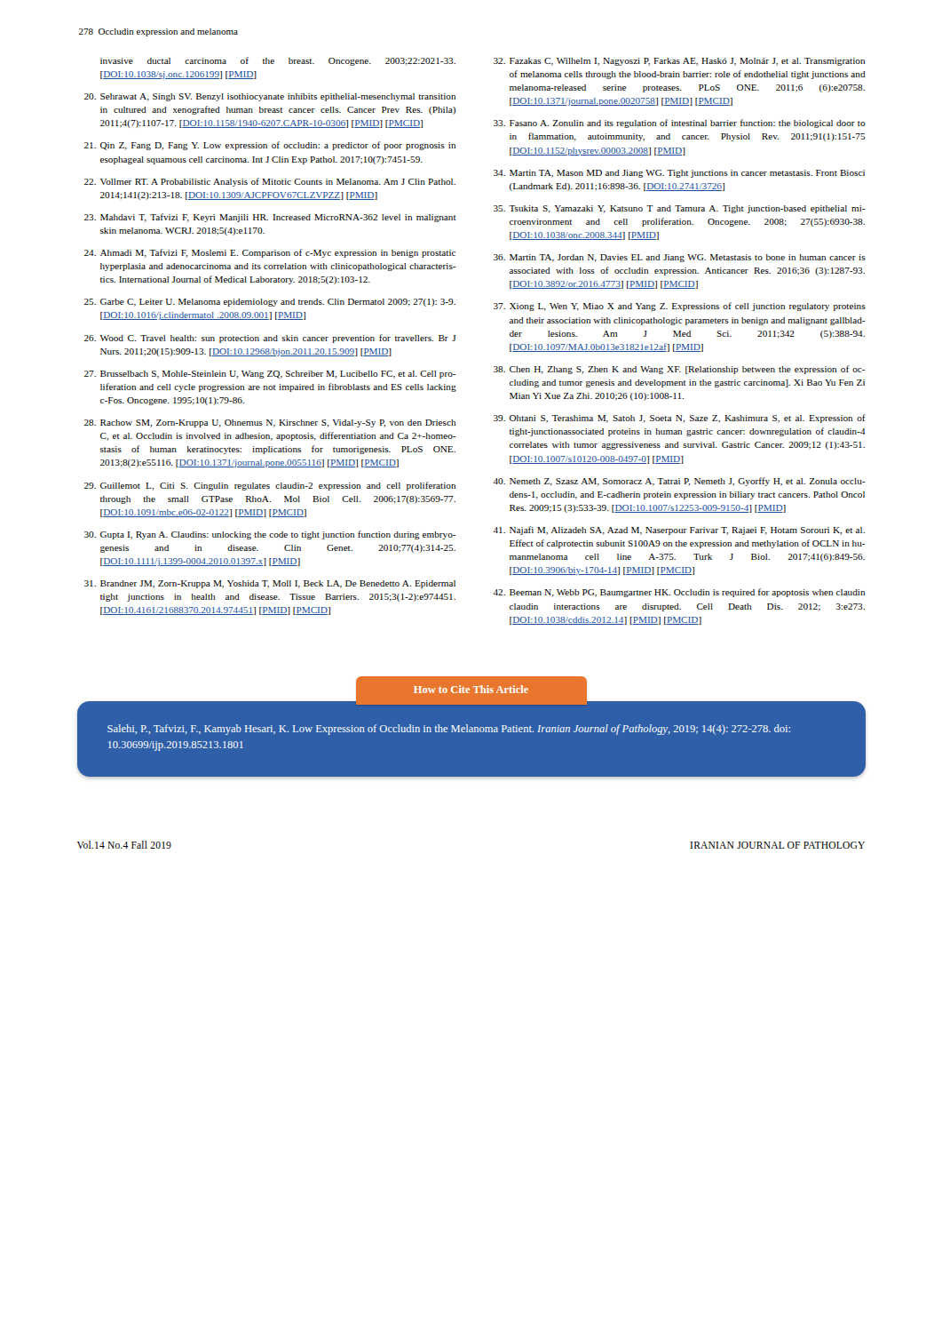278 Occludin expression and melanoma
invasive ductal carcinoma of the breast. Oncogene. 2003;22:2021-33. [DOI:10.1038/sj.onc.1206199] [PMID]
20. Sehrawat A, Singh SV. Benzyl isothiocyanate inhibits epithelial-mesenchymal transition in cultured and xenografted human breast cancer cells. Cancer Prev Res. (Phila) 2011;4(7):1107-17. [DOI:10.1158/1940-6207.CAPR-10-0306] [PMID] [PMCID]
21. Qin Z, Fang D, Fang Y. Low expression of occludin: a predictor of poor prognosis in esophageal squamous cell carcinoma. Int J Clin Exp Pathol. 2017;10(7):7451-59.
22. Vollmer RT. A Probabilistic Analysis of Mitotic Counts in Melanoma. Am J Clin Pathol. 2014;141(2):213-18. [DOI:10.1309/AJCPFOV67CLZVPZZ] [PMID]
23. Mahdavi T, Tafvizi F, Keyri Manjili HR. Increased MicroRNA-362 level in malignant skin melanoma. WCRJ. 2018;5(4):e1170.
24. Ahmadi M, Tafvizi F, Moslemi E. Comparison of c-Myc expression in benign prostatic hyperplasia and adenocarcinoma and its correlation with clinicopathological characteristics. International Journal of Medical Laboratory. 2018;5(2):103-12.
25. Garbe C, Leiter U. Melanoma epidemiology and trends. Clin Dermatol 2009; 27(1): 3-9. [DOI:10.1016/j.clindermatol .2008.09.001] [PMID]
26. Wood C. Travel health: sun protection and skin cancer prevention for travellers. Br J Nurs. 2011;20(15):909-13. [DOI:10.12968/bjon.2011.20.15.909] [PMID]
27. Brusselbach S, Mohle-Steinlein U, Wang ZQ, Schreiber M, Lucibello FC, et al. Cell proliferation and cell cycle progression are not impaired in fibroblasts and ES cells lacking c-Fos. Oncogene. 1995;10(1):79-86.
28. Rachow SM, Zorn-Kruppa U, Ohnemus N, Kirschner S, Vidal-y-Sy P, von den Driesch C, et al. Occludin is involved in adhesion, apoptosis, differentiation and Ca 2+-homeostasis of human keratinocytes: implications for tumorigenesis. PLoS ONE. 2013;8(2):e55116. [DOI:10.1371/journal.pone.0055116] [PMID] [PMCID]
29. Guillemot L, Citi S. Cingulin regulates claudin-2 expression and cell proliferation through the small GTPase RhoA. Mol Biol Cell. 2006;17(8):3569-77. [DOI:10.1091/mbc.e06-02-0122] [PMID] [PMCID]
30. Gupta I, Ryan A. Claudins: unlocking the code to tight junction function during embryogenesis and in disease. Clin Genet. 2010;77(4):314-25. [DOI:10.1111/j.1399-0004.2010.01397.x] [PMID]
31. Brandner JM, Zorn-Kruppa M, Yoshida T, Moll I, Beck LA, De Benedetto A. Epidermal tight junctions in health and disease. Tissue Barriers. 2015;3(1-2):e974451. [DOI:10.4161/21688370.2014.974451] [PMID] [PMCID]
32. Fazakas C, Wilhelm I, Nagyoszi P, Farkas AE, Haskó J, Molnár J, et al. Transmigration of melanoma cells through the blood-brain barrier: role of endothelial tight junctions and melanoma-released serine proteases. PLoS ONE. 2011;6 (6):e20758. [DOI:10.1371/journal.pone.0020758] [PMID] [PMCID]
33. Fasano A. Zonulin and its regulation of intestinal barrier function: the biological door to in flammation, autoimmunity, and cancer. Physiol Rev. 2011;91(1):151-75 [DOI:10.1152/physrev.00003.2008] [PMID]
34. Martin TA, Mason MD and Jiang WG. Tight junctions in cancer metastasis. Front Biosci (Landmark Ed). 2011;16:898-36. [DOI:10.2741/3726]
35. Tsukita S, Yamazaki Y, Katsuno T and Tamura A. Tight junction-based epithelial microenvironment and cell proliferation. Oncogene. 2008; 27(55):6930-38. [DOI:10.1038/onc.2008.344] [PMID]
36. Martin TA, Jordan N, Davies EL and Jiang WG. Metastasis to bone in human cancer is associated with loss of occludin expression. Anticancer Res. 2016;36 (3):1287-93. [DOI:10.3892/or.2016.4773] [PMID] [PMCID]
37. Xiong L, Wen Y, Miao X and Yang Z. Expressions of cell junction regulatory proteins and their association with clinicopathologic parameters in benign and malignant gallbladder lesions. Am J Med Sci. 2011;342 (5):388-94. [DOI:10.1097/MAJ.0b013e31821e12af] [PMID]
38. Chen H, Zhang S, Zhen K and Wang XF. [Relationship between the expression of occluding and tumor genesis and development in the gastric carcinoma]. Xi Bao Yu Fen Zi Mian Yi Xue Za Zhi. 2010;26 (10):1008-11.
39. Ohtani S, Terashima M, Satoh J, Soeta N, Saze Z, Kashimura S, et al. Expression of tight-junctionassociated proteins in human gastric cancer: downregulation of claudin-4 correlates with tumor aggressiveness and survival. Gastric Cancer. 2009;12 (1):43-51. [DOI:10.1007/s10120-008-0497-0] [PMID]
40. Nemeth Z, Szasz AM, Somoracz A, Tatrai P, Nemeth J, Gyorffy H, et al. Zonula occludens-1, occludin, and E-cadherin protein expression in biliary tract cancers. Pathol Oncol Res. 2009;15 (3):533-39. [DOI:10.1007/s12253-009-9150-4] [PMID]
41. Najafi M, Alizadeh SA, Azad M, Naserpour Farivar T, Rajaei F, Hotam Sorouri K, et al. Effect of calprotectin subunit S100A9 on the expression and methylation of OCLN in humanmelanoma cell line A-375. Turk J Biol. 2017;41(6):849-56. [DOI:10.3906/biy-1704-14] [PMID] [PMCID]
42. Beeman N, Webb PG, Baumgartner HK. Occludin is required for apoptosis when claudin claudin interactions are disrupted. Cell Death Dis. 2012; 3:e273. [DOI:10.1038/cddis.2012.14] [PMID] [PMCID]
How to Cite This Article
Salehi, P., Tafvizi, F., Kamyab Hesari, K. Low Expression of Occludin in the Melanoma Patient. Iranian Journal of Pathology, 2019; 14(4): 272-278. doi: 10.30699/ijp.2019.85213.1801
Vol.14 No.4 Fall 2019
IRANIAN JOURNAL OF PATHOLOGY